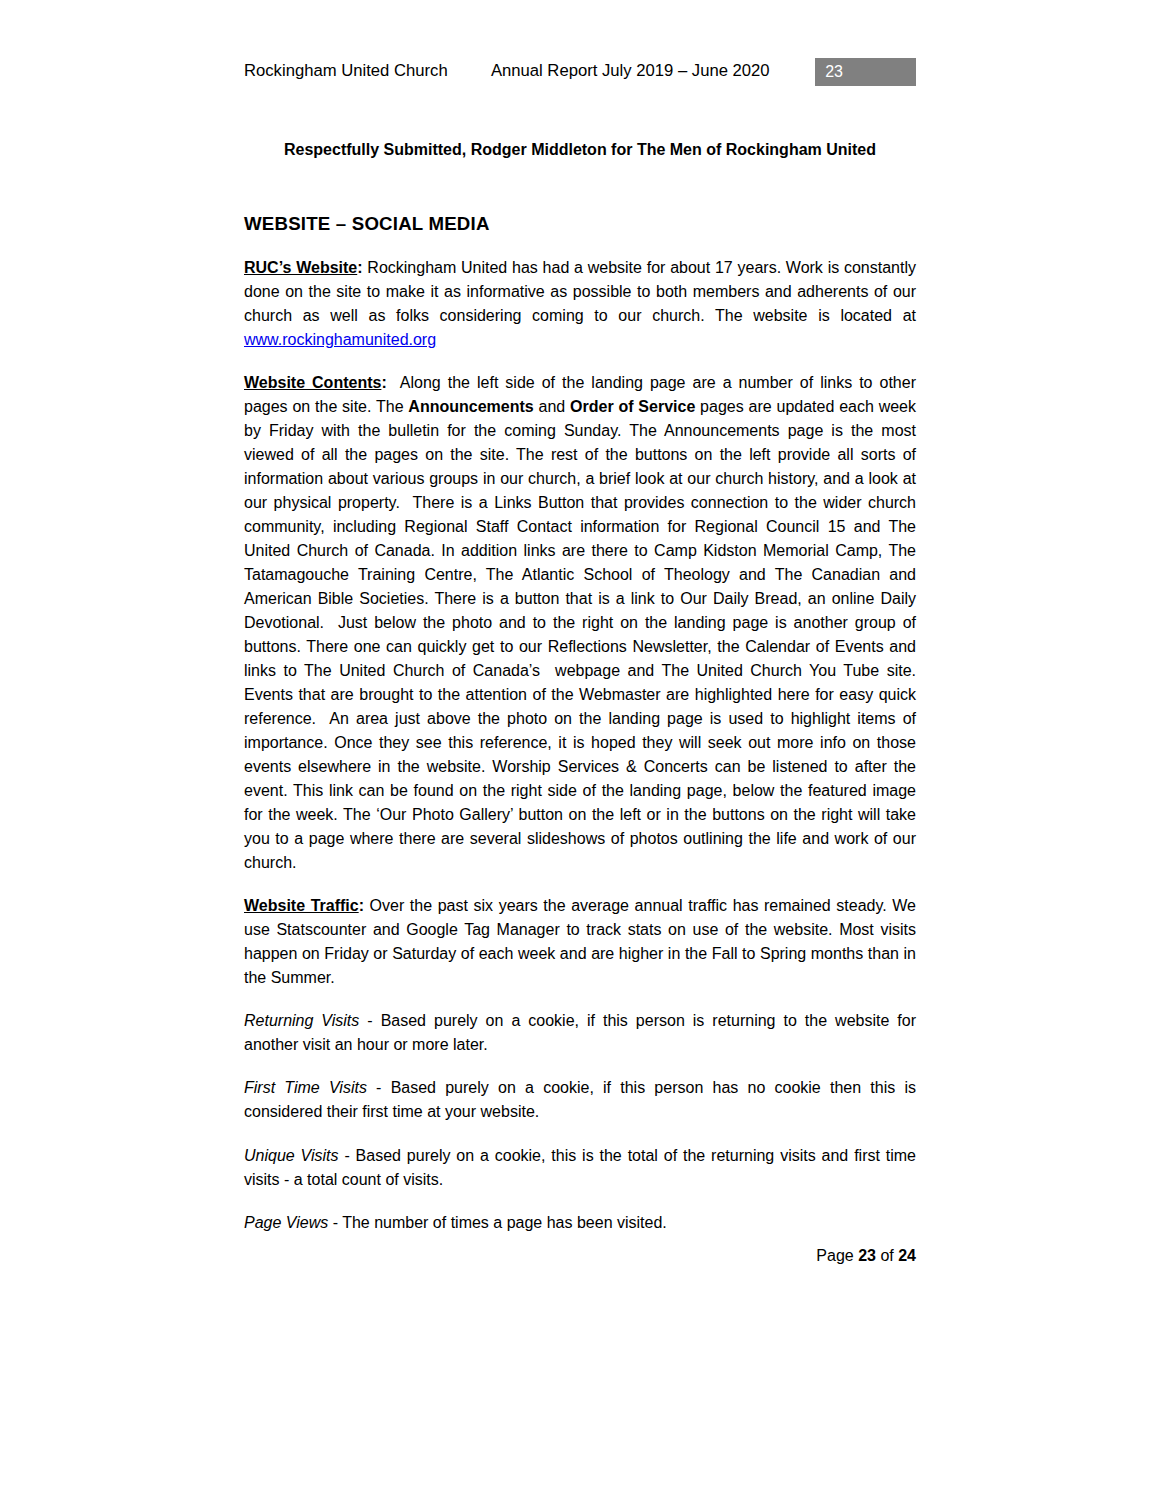Rockingham United Church Annual Report July 2019 – June 2020
23
Respectfully Submitted, Rodger Middleton for The Men of Rockingham United
WEBSITE – SOCIAL MEDIA
RUC’s Website: Rockingham United has had a website for about 17 years. Work is constantly done on the site to make it as informative as possible to both members and adherents of our church as well as folks considering coming to our church. The website is located at www.rockinghamunited.org
Website Contents: Along the left side of the landing page are a number of links to other pages on the site. The Announcements and Order of Service pages are updated each week by Friday with the bulletin for the coming Sunday. The Announcements page is the most viewed of all the pages on the site. The rest of the buttons on the left provide all sorts of information about various groups in our church, a brief look at our church history, and a look at our physical property. There is a Links Button that provides connection to the wider church community, including Regional Staff Contact information for Regional Council 15 and The United Church of Canada. In addition links are there to Camp Kidston Memorial Camp, The Tatamagouche Training Centre, The Atlantic School of Theology and The Canadian and American Bible Societies. There is a button that is a link to Our Daily Bread, an online Daily Devotional. Just below the photo and to the right on the landing page is another group of buttons. There one can quickly get to our Reflections Newsletter, the Calendar of Events and links to The United Church of Canada’s webpage and The United Church You Tube site. Events that are brought to the attention of the Webmaster are highlighted here for easy quick reference. An area just above the photo on the landing page is used to highlight items of importance. Once they see this reference, it is hoped they will seek out more info on those events elsewhere in the website. Worship Services & Concerts can be listened to after the event. This link can be found on the right side of the landing page, below the featured image for the week. The ‘Our Photo Gallery’ button on the left or in the buttons on the right will take you to a page where there are several slideshows of photos outlining the life and work of our church.
Website Traffic: Over the past six years the average annual traffic has remained steady. We use Statscounter and Google Tag Manager to track stats on use of the website. Most visits happen on Friday or Saturday of each week and are higher in the Fall to Spring months than in the Summer.
Returning Visits - Based purely on a cookie, if this person is returning to the website for another visit an hour or more later.
First Time Visits - Based purely on a cookie, if this person has no cookie then this is considered their first time at your website.
Unique Visits - Based purely on a cookie, this is the total of the returning visits and first time visits - a total count of visits.
Page Views - The number of times a page has been visited.
Page 23 of 24